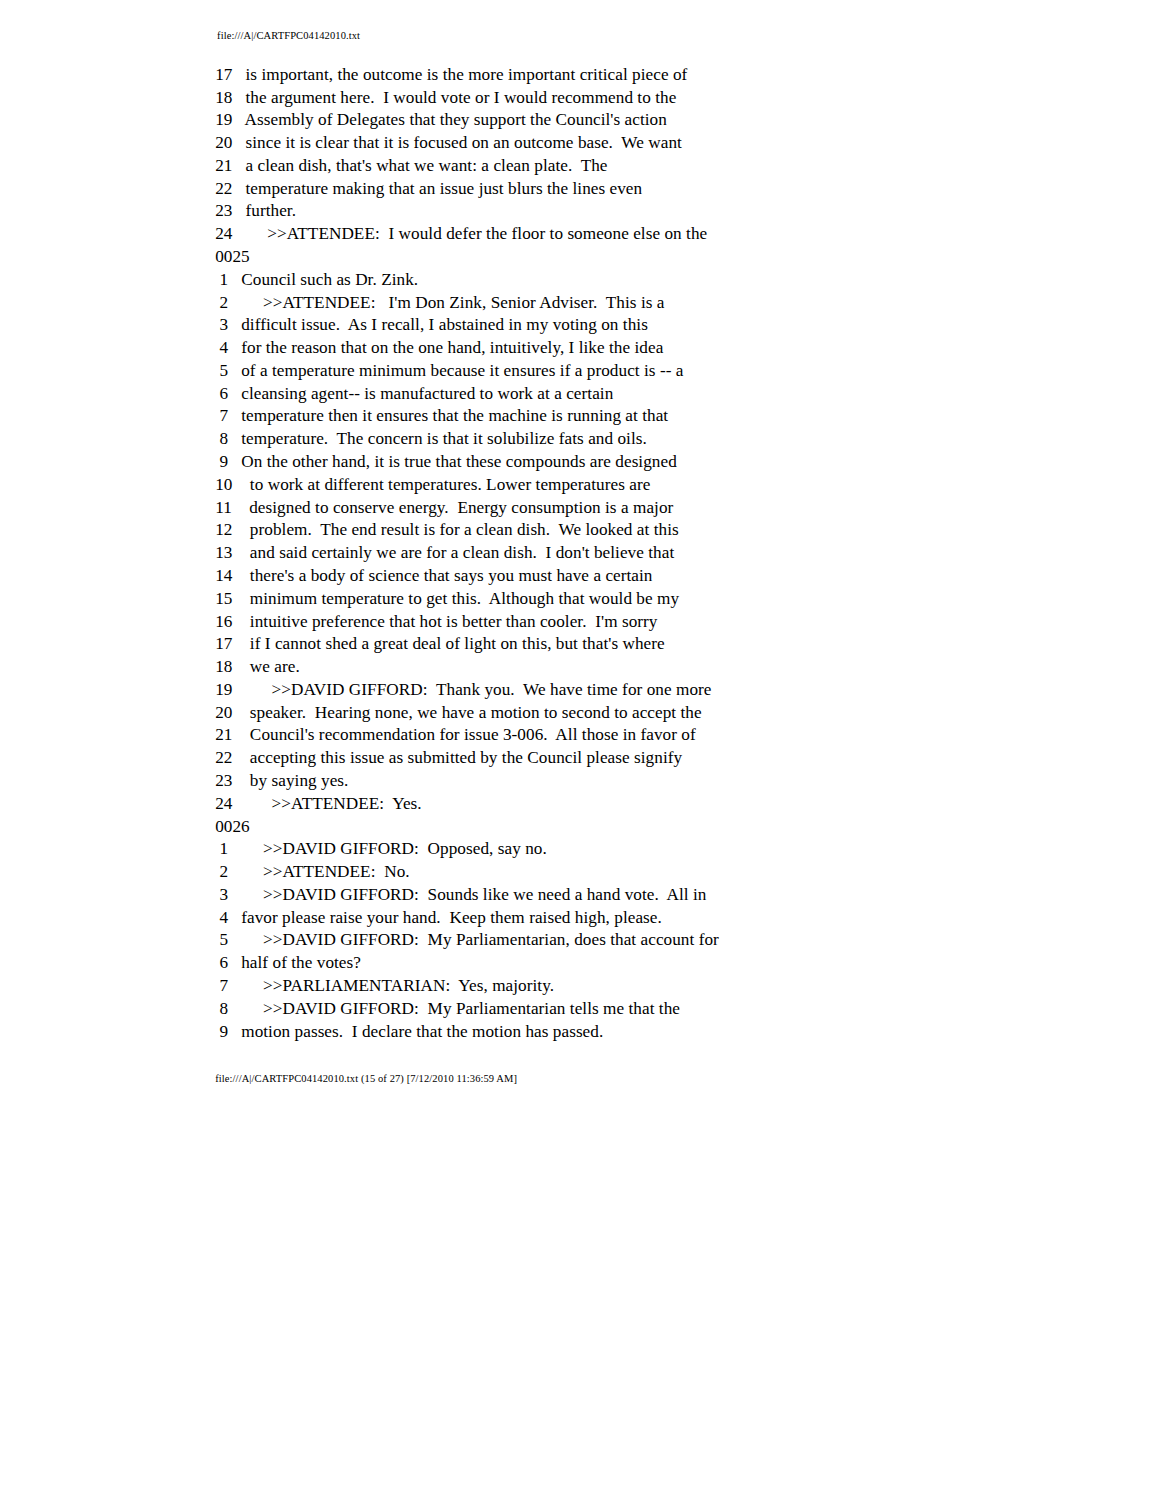file:///A|/CARTFPC04142010.txt
17   is important, the outcome is the more important critical piece of
18   the argument here.  I would vote or I would recommend to the
19   Assembly of Delegates that they support the Council's action
20   since it is clear that it is focused on an outcome base.  We want
21   a clean dish, that's what we want: a clean plate.  The
22   temperature making that an issue just blurs the lines even
23   further.
24        >>ATTENDEE:  I would defer the floor to someone else on the
0025
 1   Council such as Dr. Zink.
 2        >>ATTENDEE:   I'm Don Zink, Senior Adviser.  This is a
 3   difficult issue.  As I recall, I abstained in my voting on this
 4   for the reason that on the one hand, intuitively, I like the idea
 5   of a temperature minimum because it ensures if a product is -- a
 6   cleansing agent-- is manufactured to work at a certain
 7   temperature then it ensures that the machine is running at that
 8   temperature.  The concern is that it solubilize fats and oils.
 9   On the other hand, it is true that these compounds are designed
10    to work at different temperatures. Lower temperatures are
11    designed to conserve energy.  Energy consumption is a major
12    problem.  The end result is for a clean dish.  We looked at this
13    and said certainly we are for a clean dish.  I don't believe that
14    there's a body of science that says you must have a certain
15    minimum temperature to get this.  Although that would be my
16    intuitive preference that hot is better than cooler.  I'm sorry
17    if I cannot shed a great deal of light on this, but that's where
18    we are.
19         >>DAVID GIFFORD:  Thank you.  We have time for one more
20    speaker.  Hearing none, we have a motion to second to accept the
21    Council's recommendation for issue 3-006.  All those in favor of
22    accepting this issue as submitted by the Council please signify
23    by saying yes.
24         >>ATTENDEE:  Yes.
0026
 1        >>DAVID GIFFORD:  Opposed, say no.
 2        >>ATTENDEE:  No.
 3        >>DAVID GIFFORD:  Sounds like we need a hand vote.  All in
 4   favor please raise your hand.  Keep them raised high, please.
 5        >>DAVID GIFFORD:  My Parliamentarian, does that account for
 6   half of the votes?
 7        >>PARLIAMENTARIAN:  Yes, majority.
 8        >>DAVID GIFFORD:  My Parliamentarian tells me that the
 9   motion passes.  I declare that the motion has passed.
file:///A|/CARTFPC04142010.txt (15 of 27) [7/12/2010 11:36:59 AM]